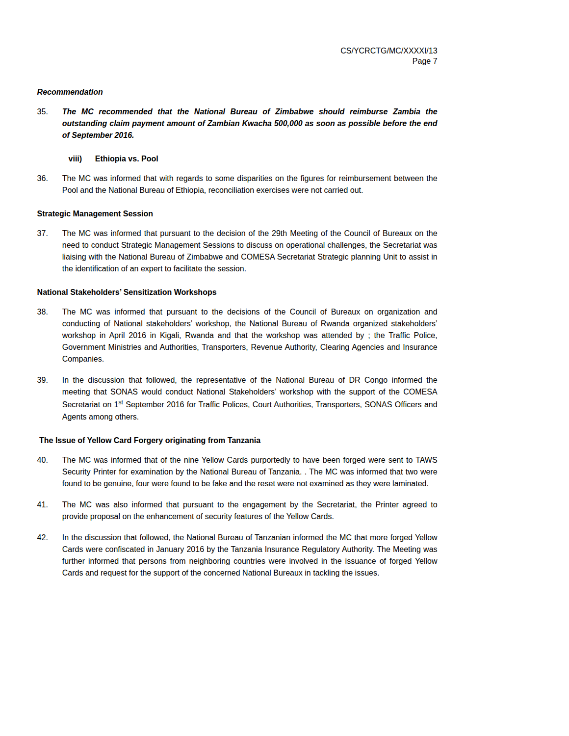CS/YCRCTG/MC/XXXXI/13
Page 7
Recommendation
35.
The MC recommended that the National Bureau of Zimbabwe should reimburse Zambia the outstanding claim payment amount of Zambian Kwacha 500,000 as soon as possible before the end of September 2016.
viii) Ethiopia vs. Pool
36.
The MC was informed that with regards to some disparities on the figures for reimbursement between the Pool and the National Bureau of Ethiopia, reconciliation exercises were not carried out.
Strategic Management Session
37.
The MC was informed that pursuant to the decision of the 29th Meeting of the Council of Bureaux on the need to conduct Strategic Management Sessions to discuss on operational challenges, the Secretariat was liaising with the National Bureau of Zimbabwe and COMESA Secretariat Strategic planning Unit to assist in the identification of an expert to facilitate the session.
National Stakeholders’ Sensitization Workshops
38.
The MC was informed that pursuant to the decisions of the Council of Bureaux on organization and conducting of National stakeholders’ workshop, the National Bureau of Rwanda organized stakeholders’ workshop in April 2016 in Kigali, Rwanda and that the workshop was attended by ; the Traffic Police, Government Ministries and Authorities, Transporters, Revenue Authority, Clearing Agencies and Insurance Companies.
39.
In the discussion that followed, the representative of the National Bureau of DR Congo informed the meeting that SONAS would conduct National Stakeholders’ workshop with the support of the COMESA Secretariat on 1st September 2016 for Traffic Polices, Court Authorities, Transporters, SONAS Officers and Agents among others.
The Issue of Yellow Card Forgery originating from Tanzania
40.
The MC was informed that of the nine Yellow Cards purportedly to have been forged were sent to TAWS Security Printer for examination by the National Bureau of Tanzania. . The MC was informed that two were found to be genuine, four were found to be fake and the reset were not examined as they were laminated.
41.
The MC was also informed that pursuant to the engagement by the Secretariat, the Printer agreed to provide proposal on the enhancement of security features of the Yellow Cards.
42.
In the discussion that followed, the National Bureau of Tanzanian informed the MC that more forged Yellow Cards were confiscated in January 2016 by the Tanzania Insurance Regulatory Authority. The Meeting was further informed that persons from neighboring countries were involved in the issuance of forged Yellow Cards and request for the support of the concerned National Bureaux in tackling the issues.